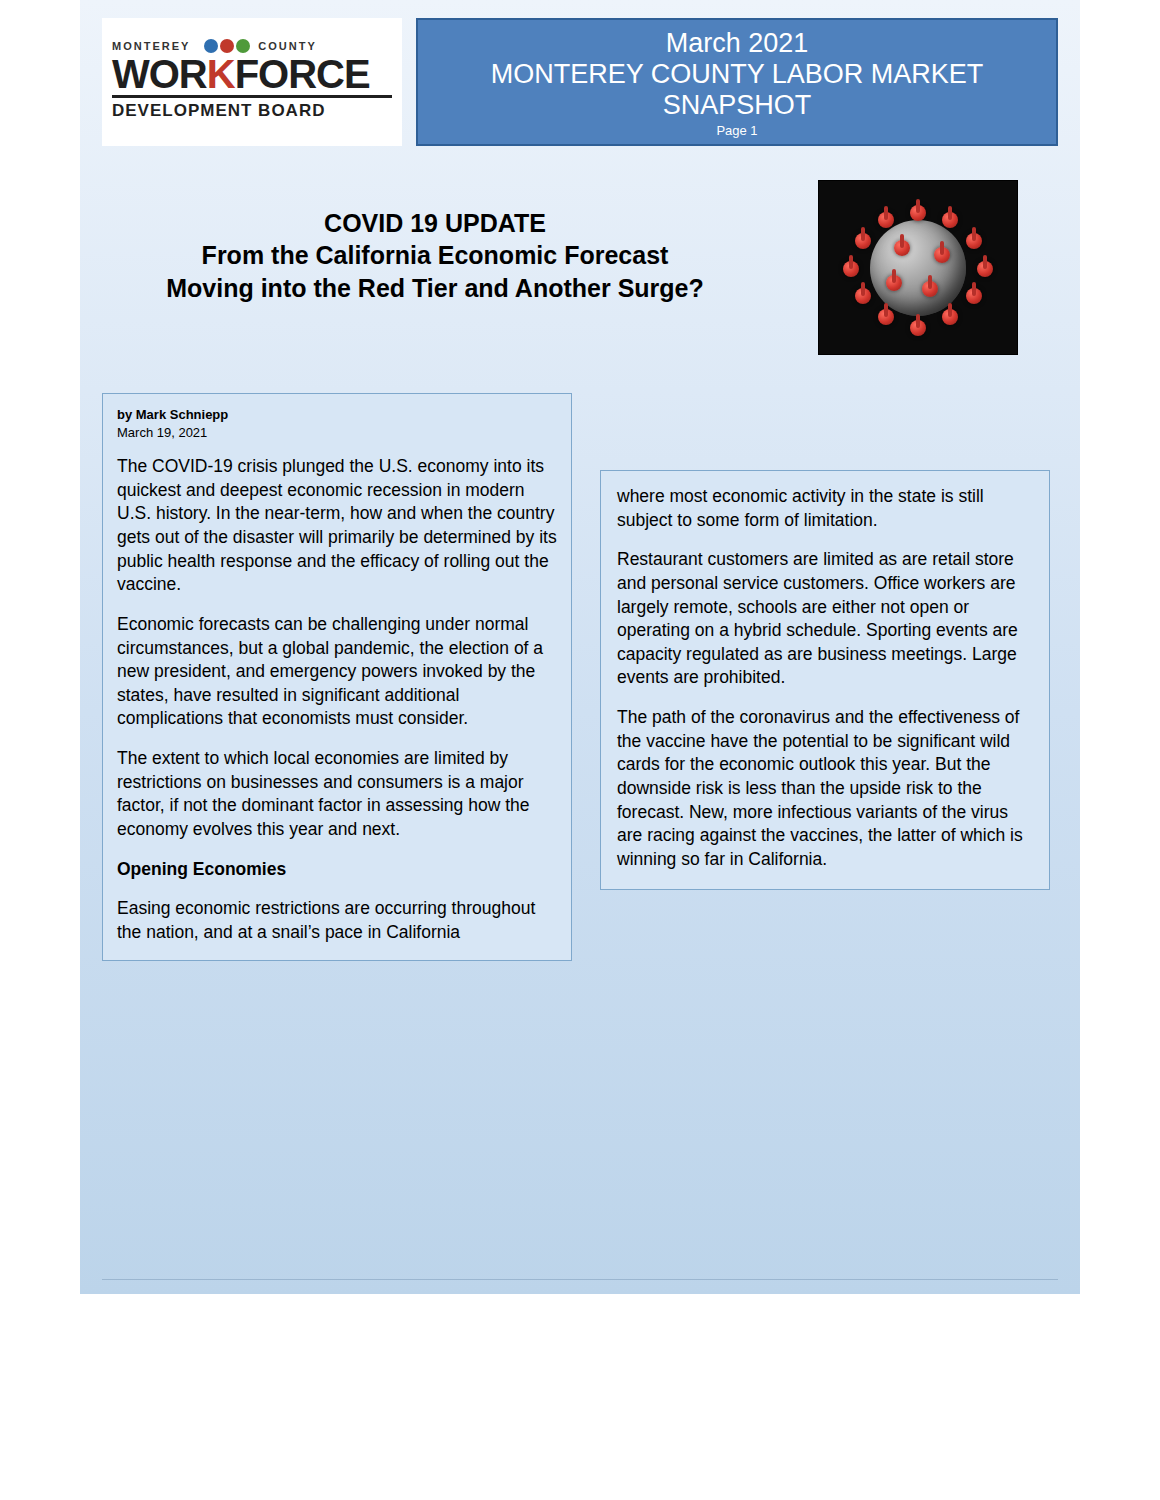MONTEREY COUNTY
WORKFORCE
DEVELOPMENT BOARD
March 2021
MONTEREY COUNTY LABOR MARKET
SNAPSHOT
Page 1
COVID 19 UPDATE
From the California Economic Forecast
Moving into the Red Tier and Another Surge?
by Mark Schniepp
March 19, 2021
The COVID-19 crisis plunged the U.S. economy into its quickest and deepest economic recession in modern U.S. history. In the near-term, how and when the country gets out of the disaster will primarily be determined by its public health response and the efficacy of rolling out the vaccine.
Economic forecasts can be challenging under normal circumstances, but a global pandemic, the election of a new president, and emergency powers invoked by the states, have resulted in significant additional complications that economists must consider.
The extent to which local economies are limited by restrictions on businesses and consumers is a major factor, if not the dominant factor in assessing how the economy evolves this year and next.
Opening Economies
Easing economic restrictions are occurring throughout the nation, and at a snail’s pace in California
where most economic activity in the state is still subject to some form of limitation.
Restaurant customers are limited as are retail store and personal service customers. Office workers are largely remote, schools are either not open or operating on a hybrid schedule. Sporting events are capacity regulated as are business meetings. Large events are prohibited.
The path of the coronavirus and the effectiveness of the vaccine have the potential to be significant wild cards for the economic outlook this year. But the downside risk is less than the upside risk to the forecast. New, more infectious variants of the virus are racing against the vaccines, the latter of which is winning so far in California.